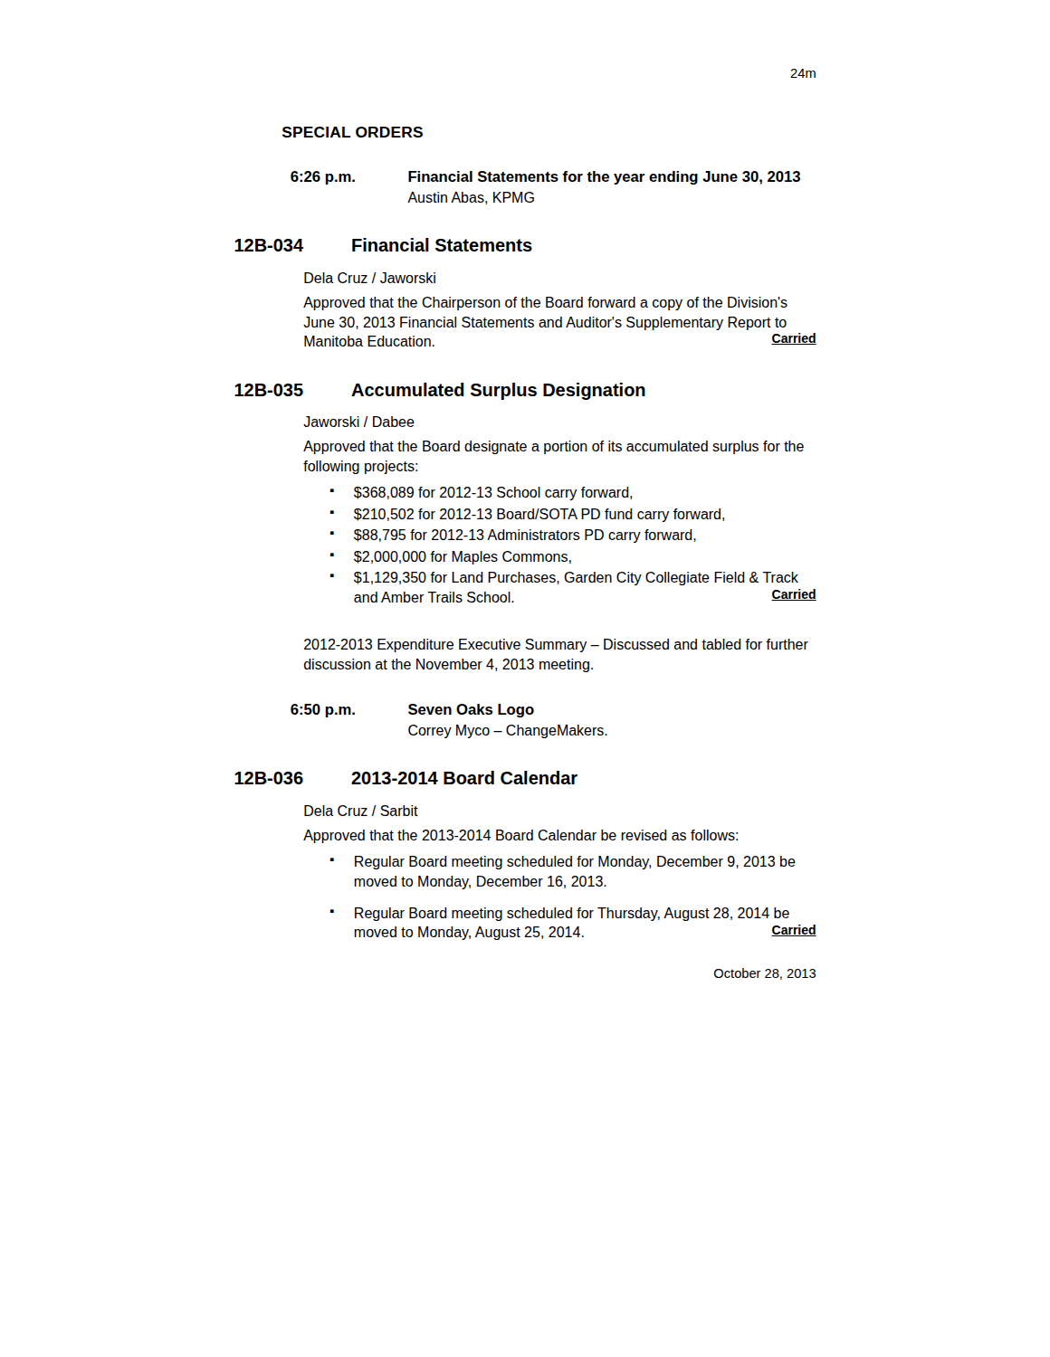24m
SPECIAL ORDERS
6:26 p.m. Financial Statements for the year ending June 30, 2013
Austin Abas, KPMG
12B-034
Financial Statements
Dela Cruz / Jaworski
Approved that the Chairperson of the Board forward a copy of the Division's June 30, 2013 Financial Statements and Auditor's Supplementary Report to Manitoba Education. Carried
12B-035
Accumulated Surplus Designation
Jaworski / Dabee
Approved that the Board designate a portion of its accumulated surplus for the following projects:
$368,089 for 2012-13 School carry forward,
$210,502 for 2012-13 Board/SOTA PD fund carry forward,
$88,795 for 2012-13 Administrators PD carry forward,
$2,000,000 for Maples Commons,
$1,129,350 for Land Purchases, Garden City Collegiate Field & Track and Amber Trails School. Carried
2012-2013 Expenditure Executive Summary – Discussed and tabled for further discussion at the November 4, 2013 meeting.
6:50 p.m. Seven Oaks Logo
Correy Myco – ChangeMakers.
12B-036
2013-2014 Board Calendar
Dela Cruz / Sarbit
Approved that the 2013-2014 Board Calendar be revised as follows:
Regular Board meeting scheduled for Monday, December 9, 2013 be moved to Monday, December 16, 2013.
Regular Board meeting scheduled for Thursday, August 28, 2014 be moved to Monday, August 25, 2014. Carried
October 28, 2013